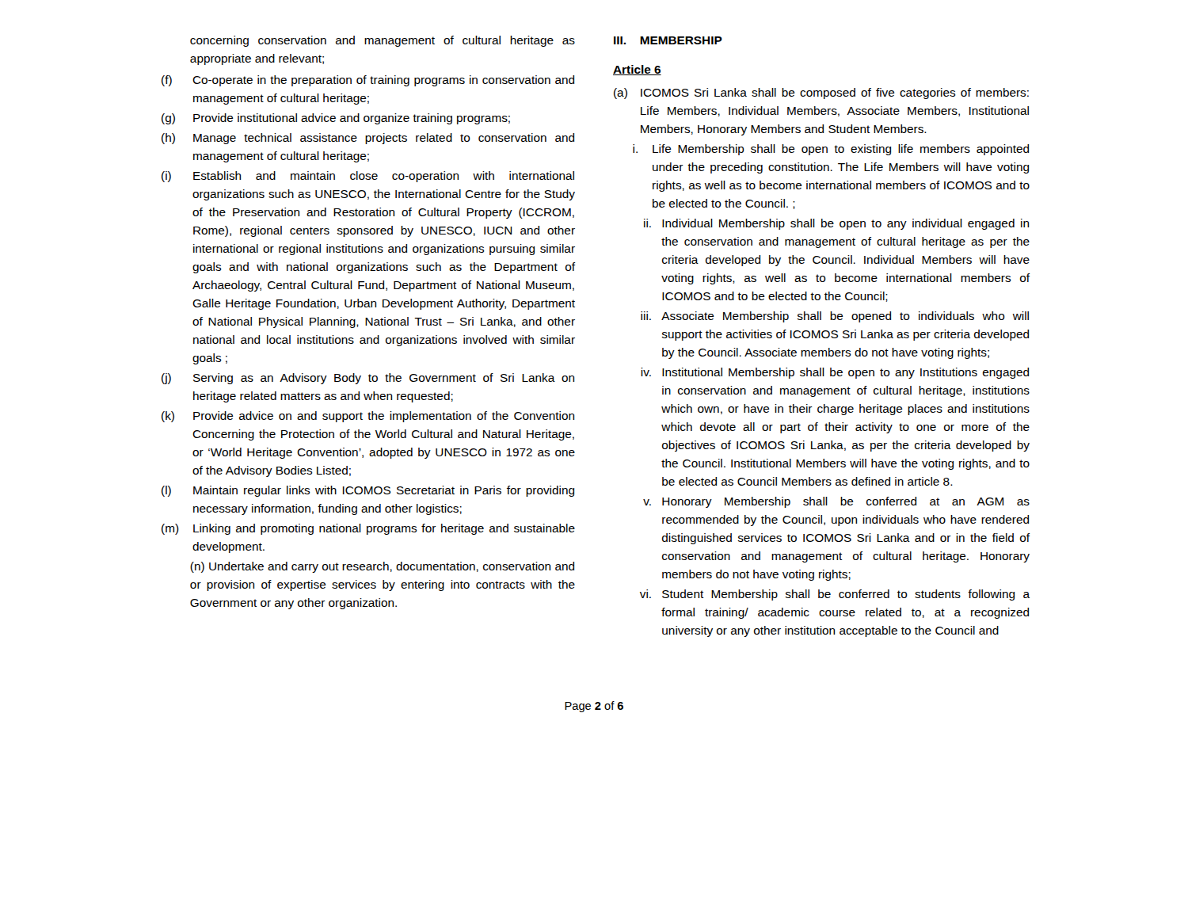concerning conservation and management of cultural heritage as appropriate and relevant;
(f) Co-operate in the preparation of training programs in conservation and management of cultural heritage;
(g) Provide institutional advice and organize training programs;
(h) Manage technical assistance projects related to conservation and management of cultural heritage;
(i) Establish and maintain close co-operation with international organizations such as UNESCO, the International Centre for the Study of the Preservation and Restoration of Cultural Property (ICCROM, Rome), regional centers sponsored by UNESCO, IUCN and other international or regional institutions and organizations pursuing similar goals and with national organizations such as the Department of Archaeology, Central Cultural Fund, Department of National Museum, Galle Heritage Foundation, Urban Development Authority, Department of National Physical Planning, National Trust – Sri Lanka, and other national and local institutions and organizations involved with similar goals ;
(j) Serving as an Advisory Body to the Government of Sri Lanka on heritage related matters as and when requested;
(k) Provide advice on and support the implementation of the Convention Concerning the Protection of the World Cultural and Natural Heritage, or ‘World Heritage Convention’, adopted by UNESCO in 1972 as one of the Advisory Bodies Listed;
(l) Maintain regular links with ICOMOS Secretariat in Paris for providing necessary information, funding and other logistics;
(m) Linking and promoting national programs for heritage and sustainable development.
(n) Undertake and carry out research, documentation, conservation and or provision of expertise services by entering into contracts with the Government or any other organization.
III. MEMBERSHIP
Article 6
(a) ICOMOS Sri Lanka shall be composed of five categories of members: Life Members, Individual Members, Associate Members, Institutional Members, Honorary Members and Student Members.
i. Life Membership shall be open to existing life members appointed under the preceding constitution. The Life Members will have voting rights, as well as to become international members of ICOMOS and to be elected to the Council. ;
ii. Individual Membership shall be open to any individual engaged in the conservation and management of cultural heritage as per the criteria developed by the Council. Individual Members will have voting rights, as well as to become international members of ICOMOS and to be elected to the Council;
iii. Associate Membership shall be opened to individuals who will support the activities of ICOMOS Sri Lanka as per criteria developed by the Council. Associate members do not have voting rights;
iv. Institutional Membership shall be open to any Institutions engaged in conservation and management of cultural heritage, institutions which own, or have in their charge heritage places and institutions which devote all or part of their activity to one or more of the objectives of ICOMOS Sri Lanka, as per the criteria developed by the Council. Institutional Members will have the voting rights, and to be elected as Council Members as defined in article 8.
v. Honorary Membership shall be conferred at an AGM as recommended by the Council, upon individuals who have rendered distinguished services to ICOMOS Sri Lanka and or in the field of conservation and management of cultural heritage. Honorary members do not have voting rights;
vi. Student Membership shall be conferred to students following a formal training/ academic course related to, at a recognized university or any other institution acceptable to the Council and
Page 2 of 6